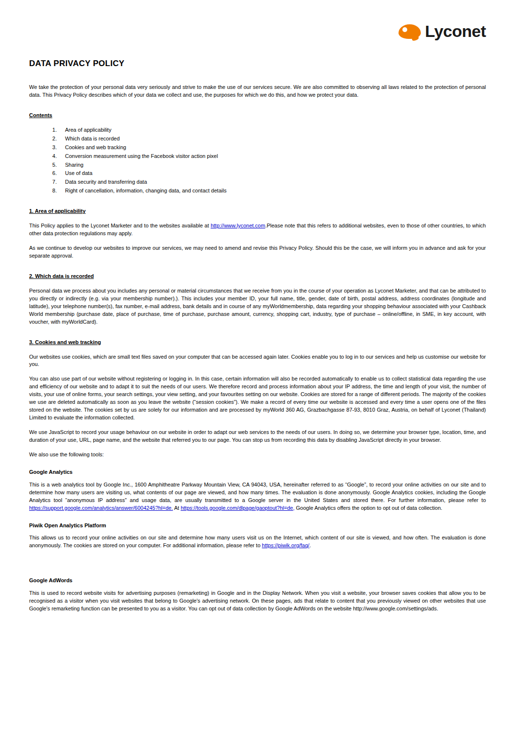Lyconet
DATA PRIVACY POLICY
We take the protection of your personal data very seriously and strive to make the use of our services secure. We are also committed to observing all laws related to the protection of personal data. This Privacy Policy describes which of your data we collect and use, the purposes for which we do this, and how we protect your data.
Contents
Area of applicability
Which data is recorded
Cookies and web tracking
Conversion measurement using the Facebook visitor action pixel
Sharing
Use of data
Data security and transferring data
Right of cancellation, information, changing data, and contact details
1. Area of applicability
This Policy applies to the Lyconet Marketer and to the websites available at http://www.lyconet.com.Please note that this refers to additional websites, even to those of other countries, to which other data protection regulations may apply.
As we continue to develop our websites to improve our services, we may need to amend and revise this Privacy Policy. Should this be the case, we will inform you in advance and ask for your separate approval.
2. Which data is recorded
Personal data we process about you includes any personal or material circumstances that we receive from you in the course of your operation as Lyconet Marketer, and that can be attributed to you directly or indirectly (e.g. via your membership number).). This includes your member ID, your full name, title, gender, date of birth, postal address, address coordinates (longitude and latitude), your telephone number(s), fax number, e-mail address, bank details and in course of any myWorldmembership, data regarding your shopping behaviour associated with your Cashback World membership (purchase date, place of purchase, time of purchase, purchase amount, currency, shopping cart, industry, type of purchase – online/offline, in SME, in key account, with voucher, with myWorldCard).
3. Cookies and web tracking
Our websites use cookies, which are small text files saved on your computer that can be accessed again later. Cookies enable you to log in to our services and help us customise our website for you.
You can also use part of our website without registering or logging in. In this case, certain information will also be recorded automatically to enable us to collect statistical data regarding the use and efficiency of our website and to adapt it to suit the needs of our users. We therefore record and process information about your IP address, the time and length of your visit, the number of visits, your use of online forms, your search settings, your view setting, and your favourites setting on our website. Cookies are stored for a range of different periods. The majority of the cookies we use are deleted automatically as soon as you leave the website (“session cookies”). We make a record of every time our website is accessed and every time a user opens one of the files stored on the website. The cookies set by us are solely for our information and are processed by myWorld 360 AG, Grazbachgasse 87-93, 8010 Graz, Austria, on behalf of Lyconet (Thailand) Limited to evaluate the information collected.
We use JavaScript to record your usage behaviour on our website in order to adapt our web services to the needs of our users. In doing so, we determine your browser type, location, time, and duration of your use, URL, page name, and the website that referred you to our page. You can stop us from recording this data by disabling JavaScript directly in your browser.
We also use the following tools:
Google Analytics
This is a web analytics tool by Google Inc., 1600 Amphitheatre Parkway Mountain View, CA 94043, USA, hereinafter referred to as “Google”, to record your online activities on our site and to determine how many users are visiting us, what contents of our page are viewed, and how many times. The evaluation is done anonymously. Google Analytics cookies, including the Google Analytics tool “anonymous IP address” and usage data, are usually transmitted to a Google server in the United States and stored there. For further information, please refer to https://support.google.com/analytics/answer/6004245?hl=de. At https://tools.google.com/dlpage/gaoptout?hl=de, Google Analytics offers the option to opt out of data collection.
Piwik Open Analytics Platform
This allows us to record your online activities on our site and determine how many users visit us on the Internet, which content of our site is viewed, and how often. The evaluation is done anonymously. The cookies are stored on your computer. For additional information, please refer to https://piwik.org/faq/.
Google AdWords
This is used to record website visits for advertising purposes (remarketing) in Google and in the Display Network. When you visit a website, your browser saves cookies that allow you to be recognised as a visitor when you visit websites that belong to Google's advertising network. On these pages, ads that relate to content that you previously viewed on other websites that use Google's remarketing function can be presented to you as a visitor. You can opt out of data collection by Google AdWords on the website http://www.google.com/settings/ads.